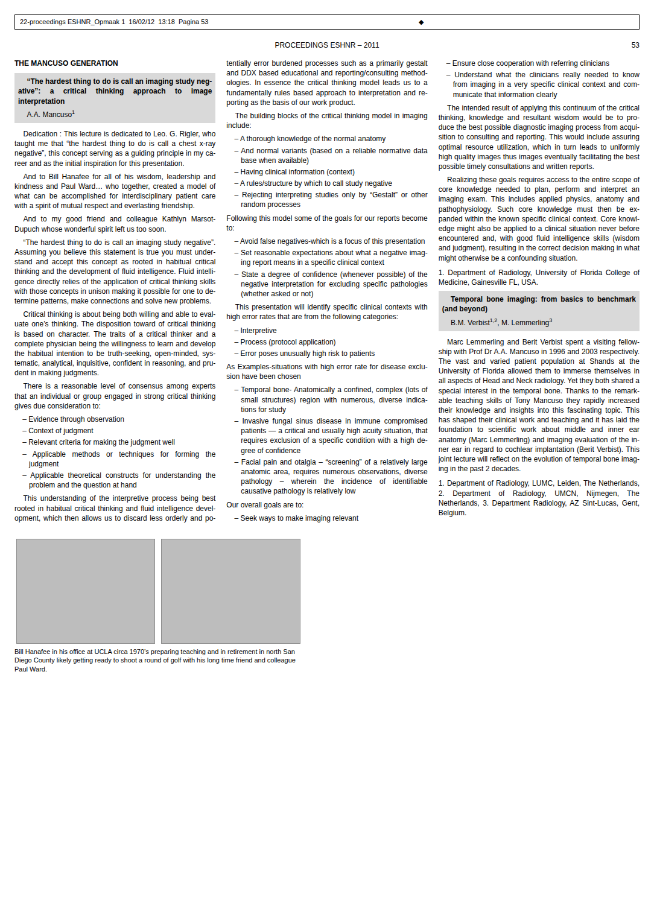22-proceedings ESHNR_Opmaak 1 16/02/12 13:18 Pagina 53 ◆
PROCEEDINGS ESHNR – 2011 53
The Mancuso Generation
“The hardest thing to do is call an imaging study negative”: a critical thinking approach to image interpretation
A.A. Mancuso1
Dedication : This lecture is dedicated to Leo. G. Rigler, who taught me that “the hardest thing to do is call a chest x-ray negative”, this concept serving as a guiding principle in my career and as the initial inspiration for this presentation.
And to Bill Hanafee for all of his wisdom, leadership and kindness and Paul Ward… who together, created a model of what can be accomplished for interdisciplinary patient care with a spirit of mutual respect and everlasting friendship.
And to my good friend and colleague Kathlyn Marsot-Dupuch whose wonderful spirit left us too soon.
“The hardest thing to do is call an imaging study negative”. Assuming you believe this statement is true you must understand and accept this concept as rooted in habitual critical thinking and the development of fluid intelligence. Fluid intelligence directly relies of the application of critical thinking skills with those concepts in unison making it possible for one to determine patterns, make connections and solve new problems.
Critical thinking is about being both willing and able to evaluate one’s thinking. The disposition toward of critical thinking is based on character. The traits of a critical thinker and a complete physician being the willingness to learn and develop the habitual intention to be truth-seeking, open-minded, systematic, analytical, inquisitive, confident in reasoning, and prudent in making judgments.
There is a reasonable level of consensus among experts that an individual or group engaged in strong critical thinking gives due consideration to:
Evidence through observation
Context of judgment
Relevant criteria for making the judgment well
Applicable methods or techniques for forming the judgment
Applicable theoretical constructs for understanding the problem and the question at hand
This understanding of the interpretive process being best rooted in habitual critical thinking and fluid intelligence development, which then allows us to discard less orderly and potentially error burdened processes such as a primarily gestalt and DDX based educational and reporting/consulting methodologies. In essence the critical thinking model leads us to a fundamentally rules based approach to interpretation and reporting as the basis of our work product.
The building blocks of the critical thinking model in imaging include:
A thorough knowledge of the normal anatomy
And normal variants (based on a reliable normative data base when available)
Having clinical information (context)
A rules/structure by which to call study negative
Rejecting interpreting studies only by “Gestalt” or other random processes
Following this model some of the goals for our reports become to:
Avoid false negatives-which is a focus of this presentation
Set reasonable expectations about what a negative imaging report means in a specific clinical context
State a degree of confidence (whenever possible) of the negative interpretation for excluding specific pathologies (whether asked or not)
This presentation will identify specific clinical contexts with high error rates that are from the following categories:
Interpretive
Process (protocol application)
Error poses unusually high risk to patients
As Examples-situations with high error rate for disease exclusion have been chosen
Temporal bone- Anatomically a confined, complex (lots of small structures) region with numerous, diverse indications for study
Invasive fungal sinus disease in immune compromised patients — a critical and usually high acuity situation, that requires exclusion of a specific condition with a high degree of confidence
Facial pain and otalgia – “screening” of a relatively large anatomic area, requires numerous observations, diverse pathology – wherein the incidence of identifiable causative pathology is relatively low
Our overall goals are to:
Seek ways to make imaging relevant
Ensure close cooperation with referring clinicians
Understand what the clinicians really needed to know from imaging in a very specific clinical context and communicate that information clearly
The intended result of applying this continuum of the critical thinking, knowledge and resultant wisdom would be to produce the best possible diagnostic imaging process from acquisition to consulting and reporting. This would include assuring optimal resource utilization, which in turn leads to uniformly high quality images thus images eventually facilitating the best possible timely consultations and written reports.
Realizing these goals requires access to the entire scope of core knowledge needed to plan, perform and interpret an imaging exam. This includes applied physics, anatomy and pathophysiology. Such core knowledge must then be expanded within the known specific clinical context. Core knowledge might also be applied to a clinical situation never before encountered and, with good fluid intelligence skills (wisdom and judgment), resulting in the correct decision making in what might otherwise be a confounding situation.
1. Department of Radiology, University of Florida College of Medicine, Gainesville FL, USA.
Temporal bone imaging: from basics to benchmark (and beyond)
B.M. Verbist1,2, M. Lemmerling3
Marc Lemmerling and Berit Verbist spent a visiting fellowship with Prof Dr A.A. Mancuso in 1996 and 2003 respectively. The vast and varied patient population at Shands at the University of Florida allowed them to immerse themselves in all aspects of Head and Neck radiology. Yet they both shared a special interest in the temporal bone. Thanks to the remarkable teaching skills of Tony Mancuso they rapidly increased their knowledge and insights into this fascinating topic. This has shaped their clinical work and teaching and it has laid the foundation to scientific work about middle and inner ear anatomy (Marc Lemmerling) and imaging evaluation of the inner ear in regard to cochlear implantation (Berit Verbist). This joint lecture will reflect on the evolution of temporal bone imaging in the past 2 decades.
1. Department of Radiology, LUMC, Leiden, The Netherlands, 2. Department of Radiology, UMCN, Nijmegen, The Netherlands, 3. Department Radiology, AZ Sint-Lucas, Gent, Belgium.
Bill Hanafee in his office at UCLA circa 1970’s preparing teaching and in retirement in north San Diego County likely getting ready to shoot a round of golf with his long time friend and colleague Paul Ward.